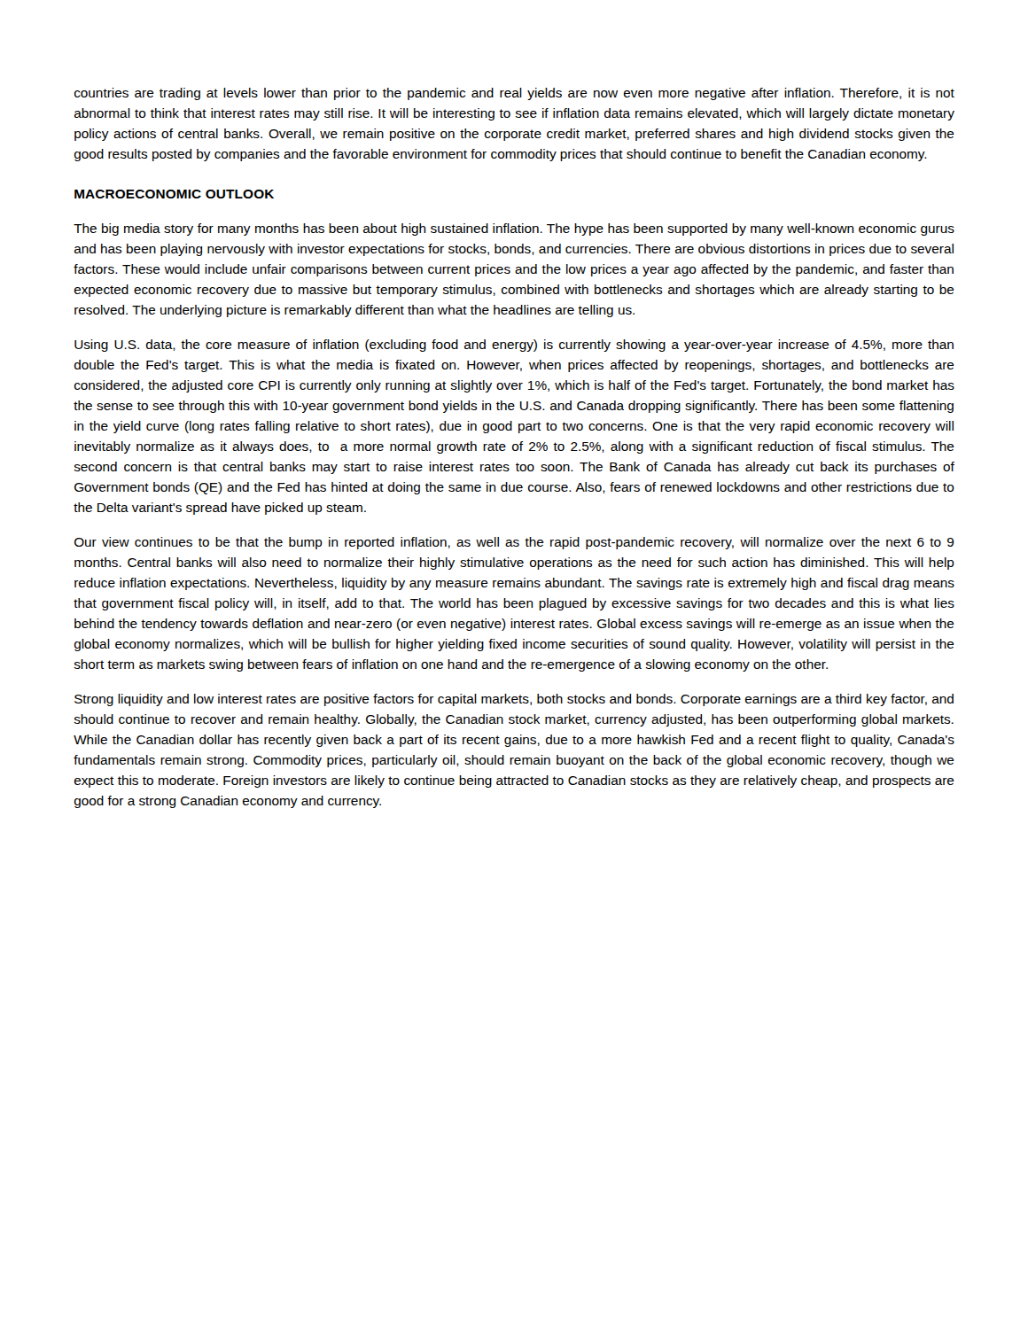countries are trading at levels lower than prior to the pandemic and real yields are now even more negative after inflation. Therefore, it is not abnormal to think that interest rates may still rise. It will be interesting to see if inflation data remains elevated, which will largely dictate monetary policy actions of central banks. Overall, we remain positive on the corporate credit market, preferred shares and high dividend stocks given the good results posted by companies and the favorable environment for commodity prices that should continue to benefit the Canadian economy.
MACROECONOMIC OUTLOOK
The big media story for many months has been about high sustained inflation. The hype has been supported by many well-known economic gurus and has been playing nervously with investor expectations for stocks, bonds, and currencies. There are obvious distortions in prices due to several factors. These would include unfair comparisons between current prices and the low prices a year ago affected by the pandemic, and faster than expected economic recovery due to massive but temporary stimulus, combined with bottlenecks and shortages which are already starting to be resolved. The underlying picture is remarkably different than what the headlines are telling us.
Using U.S. data, the core measure of inflation (excluding food and energy) is currently showing a year-over-year increase of 4.5%, more than double the Fed's target. This is what the media is fixated on. However, when prices affected by reopenings, shortages, and bottlenecks are considered, the adjusted core CPI is currently only running at slightly over 1%, which is half of the Fed's target. Fortunately, the bond market has the sense to see through this with 10-year government bond yields in the U.S. and Canada dropping significantly. There has been some flattening in the yield curve (long rates falling relative to short rates), due in good part to two concerns. One is that the very rapid economic recovery will inevitably normalize as it always does, to a more normal growth rate of 2% to 2.5%, along with a significant reduction of fiscal stimulus. The second concern is that central banks may start to raise interest rates too soon. The Bank of Canada has already cut back its purchases of Government bonds (QE) and the Fed has hinted at doing the same in due course. Also, fears of renewed lockdowns and other restrictions due to the Delta variant's spread have picked up steam.
Our view continues to be that the bump in reported inflation, as well as the rapid post-pandemic recovery, will normalize over the next 6 to 9 months. Central banks will also need to normalize their highly stimulative operations as the need for such action has diminished. This will help reduce inflation expectations. Nevertheless, liquidity by any measure remains abundant. The savings rate is extremely high and fiscal drag means that government fiscal policy will, in itself, add to that. The world has been plagued by excessive savings for two decades and this is what lies behind the tendency towards deflation and near-zero (or even negative) interest rates. Global excess savings will re-emerge as an issue when the global economy normalizes, which will be bullish for higher yielding fixed income securities of sound quality. However, volatility will persist in the short term as markets swing between fears of inflation on one hand and the re-emergence of a slowing economy on the other.
Strong liquidity and low interest rates are positive factors for capital markets, both stocks and bonds. Corporate earnings are a third key factor, and should continue to recover and remain healthy. Globally, the Canadian stock market, currency adjusted, has been outperforming global markets. While the Canadian dollar has recently given back a part of its recent gains, due to a more hawkish Fed and a recent flight to quality, Canada's fundamentals remain strong. Commodity prices, particularly oil, should remain buoyant on the back of the global economic recovery, though we expect this to moderate. Foreign investors are likely to continue being attracted to Canadian stocks as they are relatively cheap, and prospects are good for a strong Canadian economy and currency.